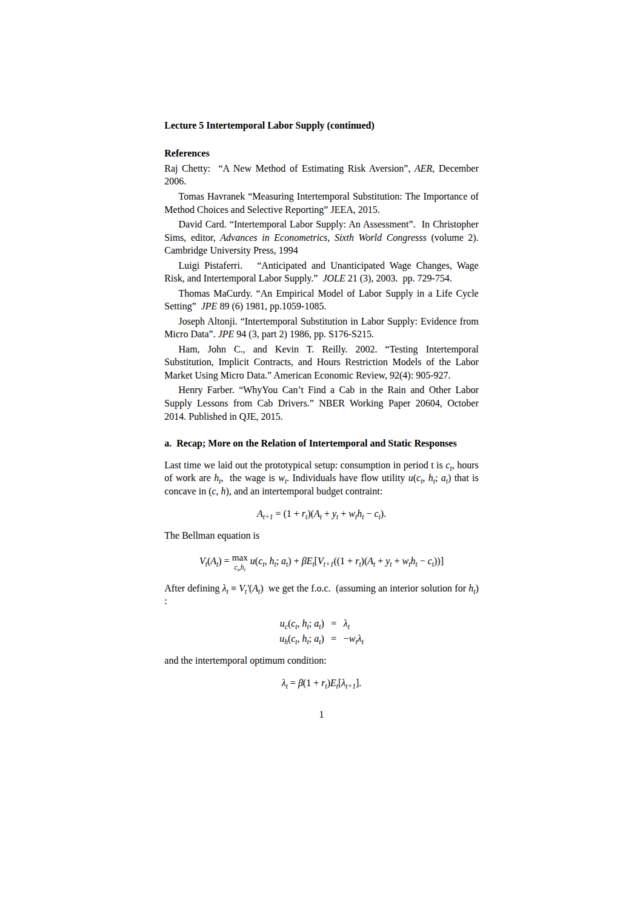Lecture 5 Intertemporal Labor Supply (continued)
References
Raj Chetty: “A New Method of Estimating Risk Aversion”, AER, December 2006.
Tomas Havranek “Measuring Intertemporal Substitution: The Importance of Method Choices and Selective Reporting” JEEA, 2015.
David Card. “Intertemporal Labor Supply: An Assessment”. In Christopher Sims, editor, Advances in Econometrics, Sixth World Congresss (volume 2). Cambridge University Press, 1994
Luigi Pistaferri. “Anticipated and Unanticipated Wage Changes, Wage Risk, and Intertemporal Labor Supply.” JOLE 21 (3), 2003. pp. 729-754.
Thomas MaCurdy. “An Empirical Model of Labor Supply in a Life Cycle Setting” JPE 89 (6) 1981, pp.1059-1085.
Joseph Altonji. “Intertemporal Substitution in Labor Supply: Evidence from Micro Data”. JPE 94 (3, part 2) 1986, pp. S176-S215.
Ham, John C., and Kevin T. Reilly. 2002. “Testing Intertemporal Substitution, Implicit Contracts, and Hours Restriction Models of the Labor Market Using Micro Data.” American Economic Review, 92(4): 905-927.
Henry Farber. “WhyYou Can’t Find a Cab in the Rain and Other Labor Supply Lessons from Cab Drivers.” NBER Working Paper 20604, October 2014. Published in QJE, 2015.
a. Recap; More on the Relation of Intertemporal and Static Responses
Last time we laid out the prototypical setup: consumption in period t is ct, hours of work are ht, the wage is wt. Individuals have flow utility u(ct, ht; at) that is concave in (c, h), and an intertemporal budget contraint:
At+1 = (1 + rt)(At + yt + wtht − ct).
The Bellman equation is
Vt(At) = max ct,ht u(ct, ht; at) + βEt[Vt+1((1 + rt)(At + yt + wtht − ct))]
After defining λt ≡ Vt′(At) we get the f.o.c. (assuming an interior solution for ht) :
| u c ( c t , h t ; a t ) | = | λ t |
| u h ( c t , h t ; a t ) | = | − w t λ t |
and the intertemporal optimum condition:
λt = β(1 + rt)Et[λt+1].
1